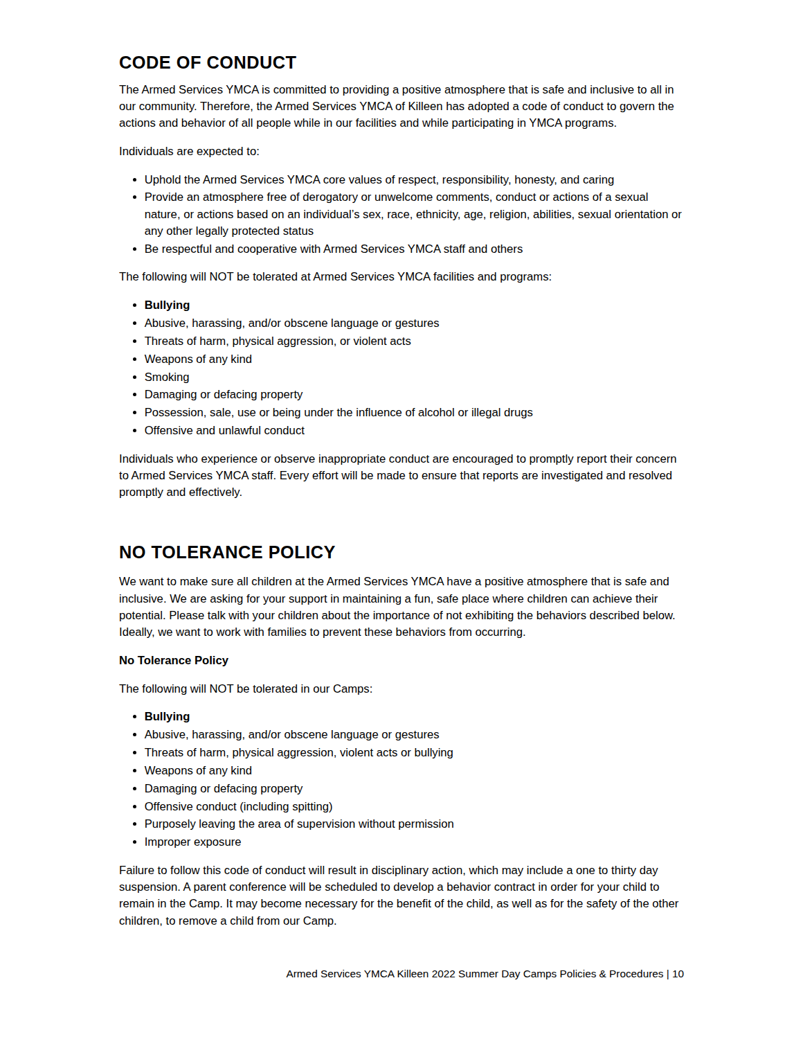CODE OF CONDUCT
The Armed Services YMCA is committed to providing a positive atmosphere that is safe and inclusive to all in our community. Therefore, the Armed Services YMCA of Killeen has adopted a code of conduct to govern the actions and behavior of all people while in our facilities and while participating in YMCA programs.
Individuals are expected to:
Uphold the Armed Services YMCA core values of respect, responsibility, honesty, and caring
Provide an atmosphere free of derogatory or unwelcome comments, conduct or actions of a sexual nature, or actions based on an individual’s sex, race, ethnicity, age, religion, abilities, sexual orientation or any other legally protected status
Be respectful and cooperative with Armed Services YMCA staff and others
The following will NOT be tolerated at Armed Services YMCA facilities and programs:
Bullying
Abusive, harassing, and/or obscene language or gestures
Threats of harm, physical aggression, or violent acts
Weapons of any kind
Smoking
Damaging or defacing property
Possession, sale, use or being under the influence of alcohol or illegal drugs
Offensive and unlawful conduct
Individuals who experience or observe inappropriate conduct are encouraged to promptly report their concern to Armed Services YMCA staff. Every effort will be made to ensure that reports are investigated and resolved promptly and effectively.
NO TOLERANCE POLICY
We want to make sure all children at the Armed Services YMCA have a positive atmosphere that is safe and inclusive. We are asking for your support in maintaining a fun, safe place where children can achieve their potential. Please talk with your children about the importance of not exhibiting the behaviors described below. Ideally, we want to work with families to prevent these behaviors from occurring.
No Tolerance Policy
The following will NOT be tolerated in our Camps:
Bullying
Abusive, harassing, and/or obscene language or gestures
Threats of harm, physical aggression, violent acts or bullying
Weapons of any kind
Damaging or defacing property
Offensive conduct (including spitting)
Purposely leaving the area of supervision without permission
Improper exposure
Failure to follow this code of conduct will result in disciplinary action, which may include a one to thirty day suspension. A parent conference will be scheduled to develop a behavior contract in order for your child to remain in the Camp. It may become necessary for the benefit of the child, as well as for the safety of the other children, to remove a child from our Camp.
Armed Services YMCA Killeen 2022 Summer Day Camps Policies & Procedures | 10